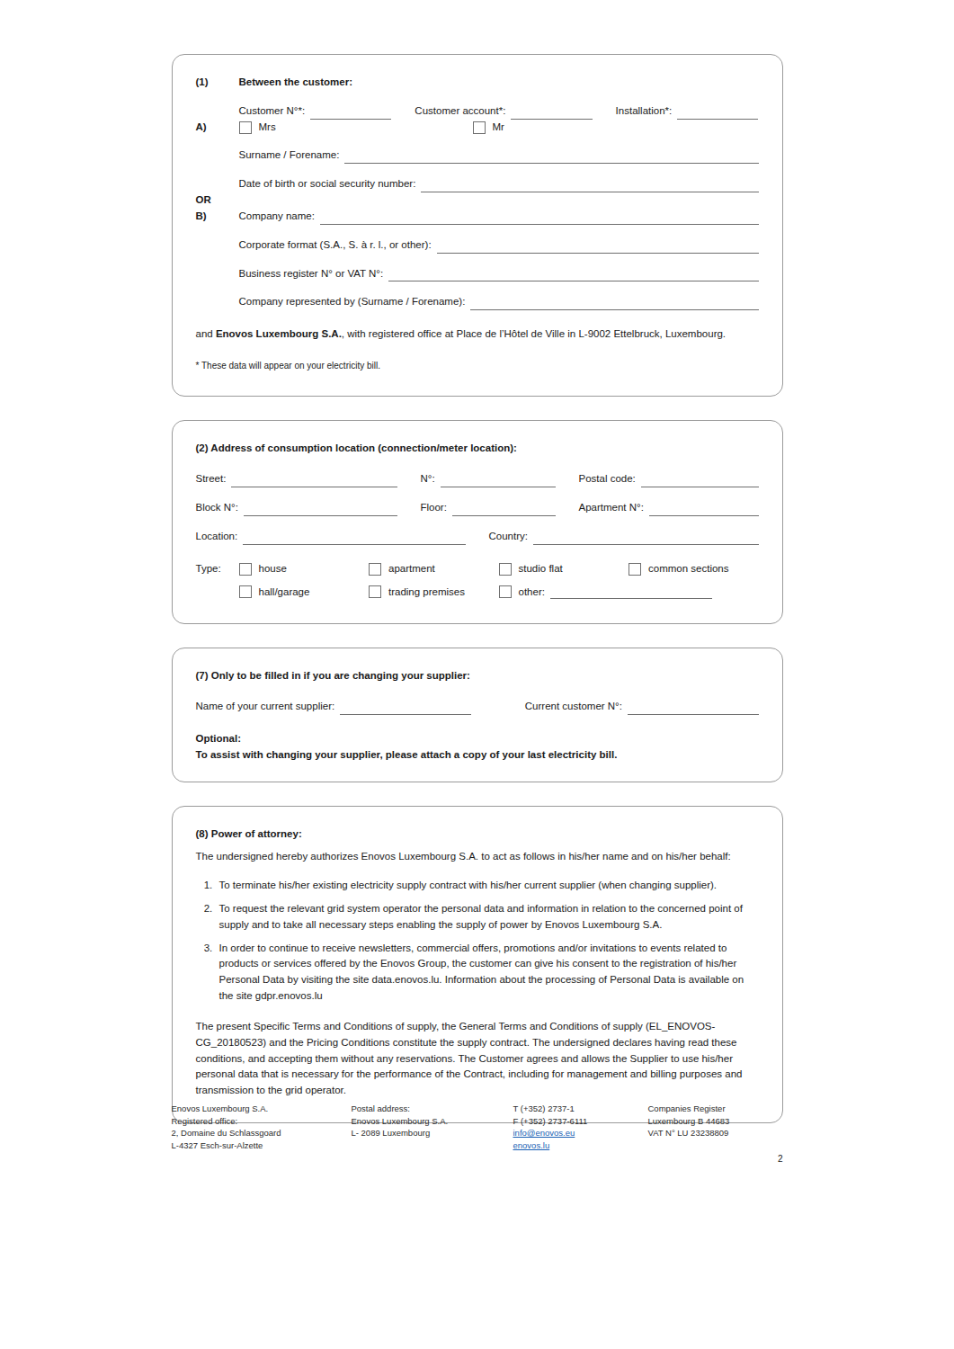(1)
Between the customer:
Customer N°*: Customer account*: Installation*:
A)
Mrs
Mr
Surname / Forename:
Date of birth or social security number:
OR
B)
Company name:
Corporate format (S.A., S. à r. l., or other):
Business register N° or VAT N°:
Company represented by (Surname / Forename):
and Enovos Luxembourg S.A., with registered office at Place de l’Hôtel de Ville in L-9002 Ettelbruck, Luxembourg.
* These data will appear on your electricity bill.
(2) Address of consumption location (connection/meter location):
Street:
N°:
Postal code:
Block N°:
Floor:
Apartment N°:
Location:
Country:
Type:
house
apartment
studio flat
common sections
hall/garage
trading premises
other:
(7) Only to be filled in if you are changing your supplier:
Name of your current supplier: Current customer N°:
Optional:
To assist with changing your supplier, please attach a copy of your last electricity bill.
(8) Power of attorney:
The undersigned hereby authorizes Enovos Luxembourg S.A. to act as follows in his/her name and on his/her behalf:
To terminate his/her existing electricity supply contract with his/her current supplier (when changing supplier).
To request the relevant grid system operator the personal data and information in relation to the concerned point of supply and to take all necessary steps enabling the supply of power by Enovos Luxembourg S.A.
In order to continue to receive newsletters, commercial offers, promotions and/or invitations to events related to products or services offered by the Enovos Group, the customer can give his consent to the registration of his/her Personal Data by visiting the site data.enovos.lu. Information about the processing of Personal Data is available on the site gdpr.enovos.lu
The present Specific Terms and Conditions of supply, the General Terms and Conditions of supply (EL_ENOVOS-CG_20180523) and the Pricing Conditions constitute the supply contract. The undersigned declares having read these conditions, and accepting them without any reservations. The Customer agrees and allows the Supplier to use his/her personal data that is necessary for the performance of the Contract, including for management and billing purposes and transmission to the grid operator.
Enovos Luxembourg S.A.
Registered office:
2, Domaine du Schlassgoard
L-4327 Esch-sur-Alzette
Postal address:
Enovos Luxembourg S.A.
L- 2089 Luxembourg
T (+352) 2737-1
F (+352) 2737-6111
info@enovos.eu
enovos.lu
Companies Register
Luxembourg B 44683
VAT N° LU 23238809
2